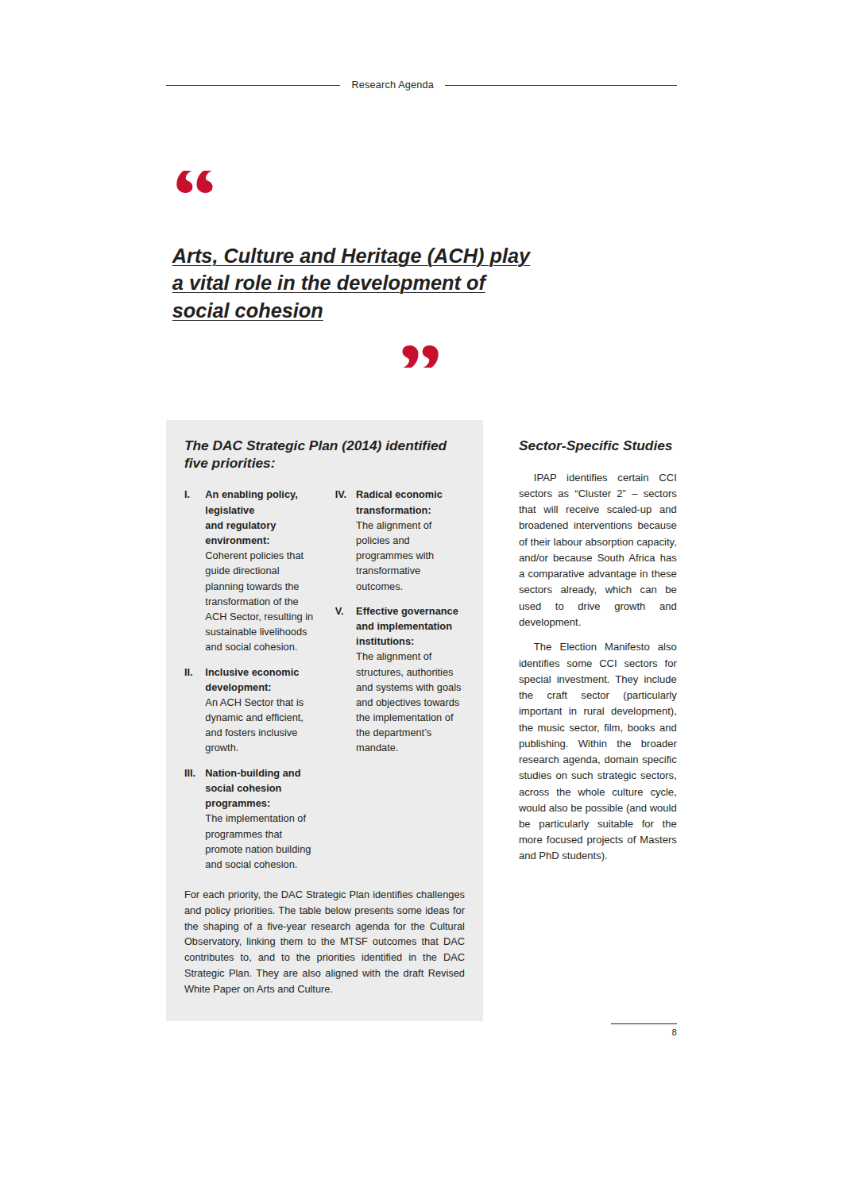Research Agenda
“
Arts, Culture and Heritage (ACH) play a vital role in the development of social cohesion
“
The DAC Strategic Plan (2014) identified five priorities:
I. An enabling policy, legislative
and regulatory environment: Coherent policies that guide directional planning towards the transformation of the ACH Sector, resulting in sustainable livelihoods and social cohesion.
II. Inclusive economic development: An ACH Sector that is dynamic and efficient, and fosters inclusive growth.
III. Nation-building and social cohesion programmes: The implementation of programmes that promote nation building and social cohesion.
IV. Radical economic transformation: The alignment of policies and programmes with transformative outcomes.
V. Effective governance and implementation institutions: The alignment of structures, authorities and systems with goals and objectives towards the implementation of the department’s mandate.
For each priority, the DAC Strategic Plan identifies challenges and policy priorities. The table below presents some ideas for the shaping of a five-year research agenda for the Cultural Observatory, linking them to the MTSF outcomes that DAC contributes to, and to the priorities identified in the DAC Strategic Plan. They are also aligned with the draft Revised White Paper on Arts and Culture.
Sector-Specific Studies
IPAP identifies certain CCI sectors as “Cluster 2” – sectors that will receive scaled-up and broadened interventions because of their labour absorption capacity, and/or because South Africa has a comparative advantage in these sectors already, which can be used to drive growth and development.
The Election Manifesto also identifies some CCI sectors for special investment. They include the craft sector (particularly important in rural development), the music sector, film, books and publishing. Within the broader research agenda, domain specific studies on such strategic sectors, across the whole culture cycle, would also be possible (and would be particularly suitable for the more focused projects of Masters and PhD students).
8